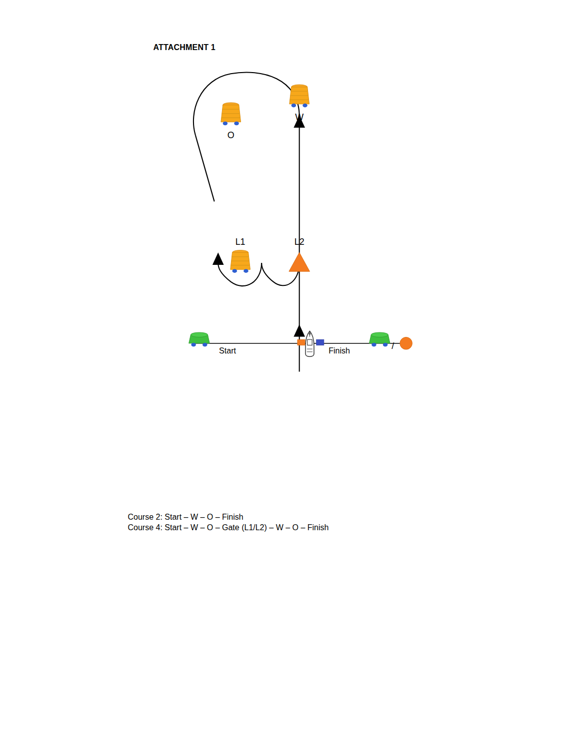ATTACHMENT 1
Race course diagram Diagram showing start line, windward mark W, offset mark O, gate marks L1 and L2, and finish line with committee boat. W O L1 L2 Start Finish /
Course 2: Start – W – O – Finish
Course 4: Start – W – O – Gate (L1/L2) – W – O – Finish